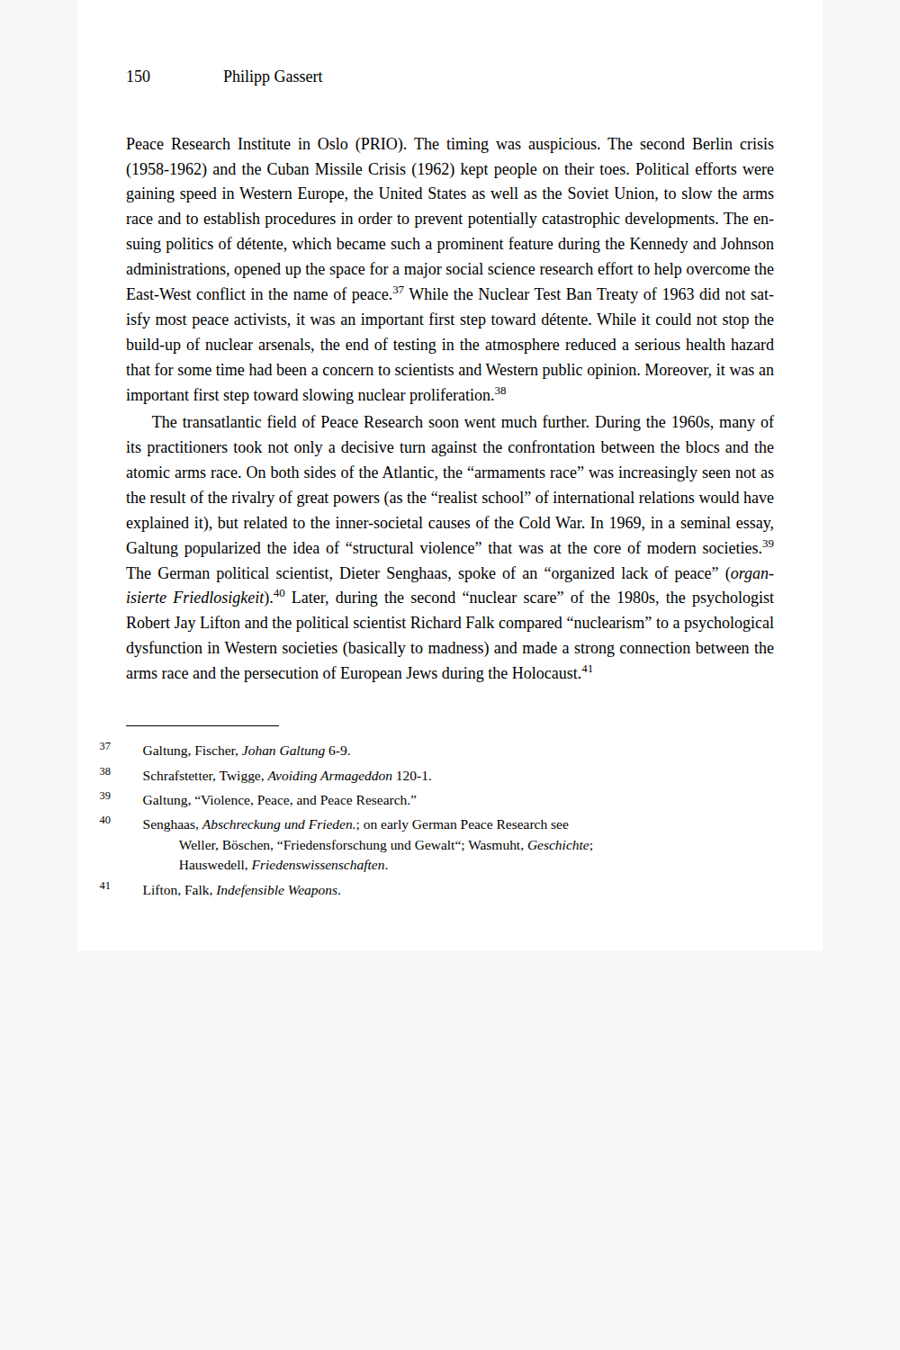150 Philipp Gassert
Peace Research Institute in Oslo (PRIO). The timing was auspicious. The second Berlin crisis (1958-1962) and the Cuban Missile Crisis (1962) kept people on their toes. Political efforts were gaining speed in Western Europe, the United States as well as the Soviet Union, to slow the arms race and to establish procedures in order to prevent potentially catastrophic developments. The ensuing politics of détente, which became such a prominent feature during the Kennedy and Johnson administrations, opened up the space for a major social science research effort to help overcome the East-West conflict in the name of peace.37 While the Nuclear Test Ban Treaty of 1963 did not satisfy most peace activists, it was an important first step toward détente. While it could not stop the build-up of nuclear arsenals, the end of testing in the atmosphere reduced a serious health hazard that for some time had been a concern to scientists and Western public opinion. Moreover, it was an important first step toward slowing nuclear proliferation.38
The transatlantic field of Peace Research soon went much further. During the 1960s, many of its practitioners took not only a decisive turn against the confrontation between the blocs and the atomic arms race. On both sides of the Atlantic, the “armaments race” was increasingly seen not as the result of the rivalry of great powers (as the “realist school” of international relations would have explained it), but related to the inner-societal causes of the Cold War. In 1969, in a seminal essay, Galtung popularized the idea of “structural violence” that was at the core of modern societies.39 The German political scientist, Dieter Senghaas, spoke of an “organized lack of peace” (organisierte Friedlosigkeit).40 Later, during the second “nuclear scare” of the 1980s, the psychologist Robert Jay Lifton and the political scientist Richard Falk compared “nuclearism” to a psychological dysfunction in Western societies (basically to madness) and made a strong connection between the arms race and the persecution of European Jews during the Holocaust.41
37 Galtung, Fischer, Johan Galtung 6-9.
38 Schrafstetter, Twigge, Avoiding Armageddon 120-1.
39 Galtung, “Violence, Peace, and Peace Research.”
40 Senghaas, Abschreckung und Frieden.; on early German Peace Research see Weller, Böschen, “Friedensforschung und Gewalt“; Wasmuht, Geschichte; Hauswedell, Friedenswissenschaften.
41 Lifton, Falk, Indefensible Weapons.